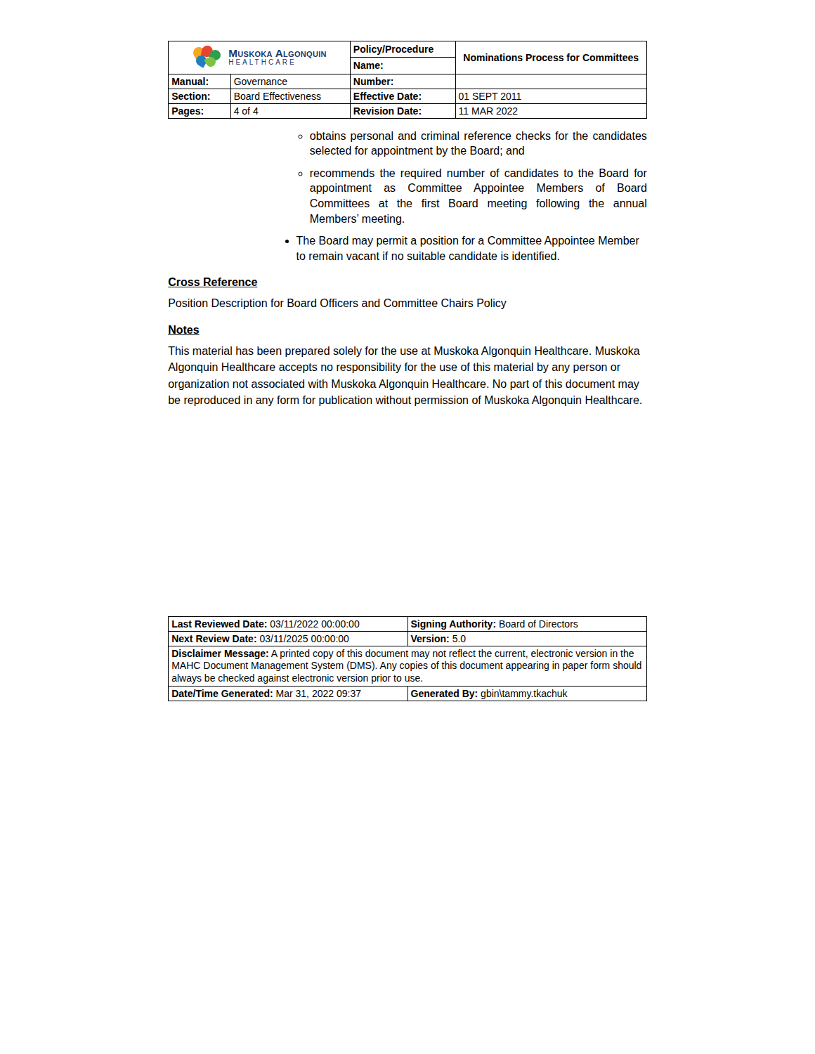| Muskoka Algonquin HEALTHCARE | Policy/Procedure | Nominations Process for Committees |
| Name: |
| Manual: | Governance | Number: | |
| Section: | Board Effectiveness | Effective Date: | 01 SEPT 2011 |
| Pages: | 4 of 4 | Revision Date: | 11 MAR 2022 |
obtains personal and criminal reference checks for the candidates selected for appointment by the Board; and
recommends the required number of candidates to the Board for appointment as Committee Appointee Members of Board Committees at the first Board meeting following the annual Members’ meeting.
The Board may permit a position for a Committee Appointee Member to remain vacant if no suitable candidate is identified.
Cross Reference
Position Description for Board Officers and Committee Chairs Policy
Notes
This material has been prepared solely for the use at Muskoka Algonquin Healthcare. Muskoka Algonquin Healthcare accepts no responsibility for the use of this material by any person or organization not associated with Muskoka Algonquin Healthcare. No part of this document may be reproduced in any form for publication without permission of Muskoka Algonquin Healthcare.
| Last Reviewed Date: 03/11/2022 00:00:00 | Signing Authority: Board of Directors |
| Next Review Date: 03/11/2025 00:00:00 | Version: 5.0 |
| Disclaimer Message: A printed copy of this document may not reflect the current, electronic version in the MAHC Document Management System (DMS). Any copies of this document appearing in paper form should always be checked against electronic version prior to use. |
| Date/Time Generated: Mar 31, 2022 09:37 | Generated By: gbin\tammy.tkachuk |